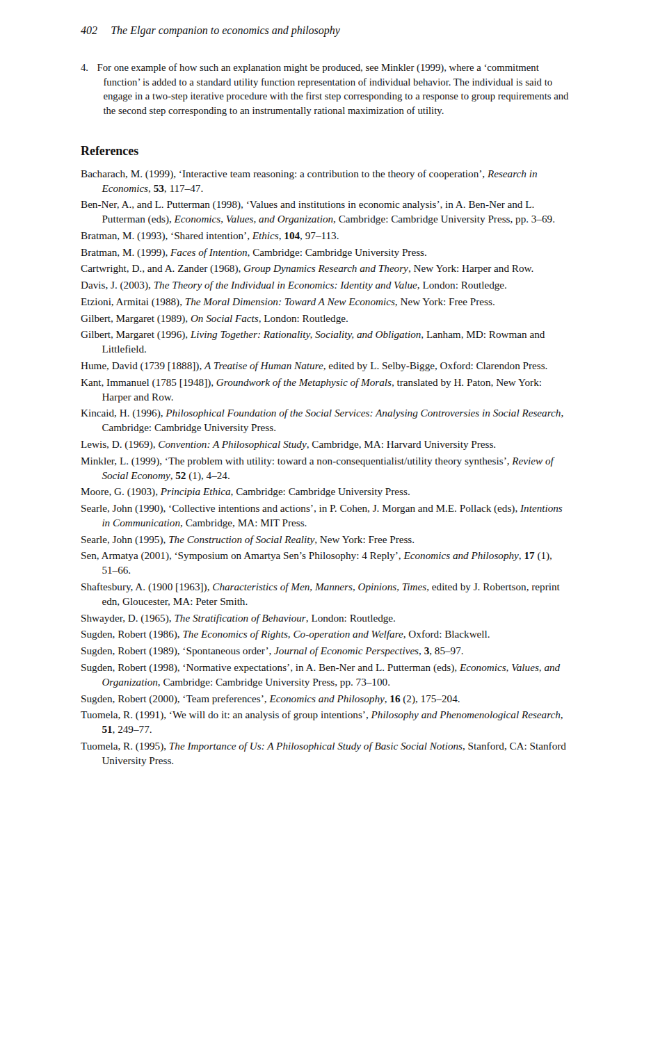402 The Elgar companion to economics and philosophy
4. For one example of how such an explanation might be produced, see Minkler (1999), where a ‘commitment function’ is added to a standard utility function representation of individual behavior. The individual is said to engage in a two-step iterative procedure with the first step corresponding to a response to group requirements and the second step corresponding to an instrumentally rational maximization of utility.
References
Bacharach, M. (1999), ‘Interactive team reasoning: a contribution to the theory of cooperation’, Research in Economics, 53, 117–47.
Ben-Ner, A., and L. Putterman (1998), ‘Values and institutions in economic analysis’, in A. Ben-Ner and L. Putterman (eds), Economics, Values, and Organization, Cambridge: Cambridge University Press, pp. 3–69.
Bratman, M. (1993), ‘Shared intention’, Ethics, 104, 97–113.
Bratman, M. (1999), Faces of Intention, Cambridge: Cambridge University Press.
Cartwright, D., and A. Zander (1968), Group Dynamics Research and Theory, New York: Harper and Row.
Davis, J. (2003), The Theory of the Individual in Economics: Identity and Value, London: Routledge.
Etzioni, Armitai (1988), The Moral Dimension: Toward A New Economics, New York: Free Press.
Gilbert, Margaret (1989), On Social Facts, London: Routledge.
Gilbert, Margaret (1996), Living Together: Rationality, Sociality, and Obligation, Lanham, MD: Rowman and Littlefield.
Hume, David (1739 [1888]), A Treatise of Human Nature, edited by L. Selby-Bigge, Oxford: Clarendon Press.
Kant, Immanuel (1785 [1948]), Groundwork of the Metaphysic of Morals, translated by H. Paton, New York: Harper and Row.
Kincaid, H. (1996), Philosophical Foundation of the Social Services: Analysing Controversies in Social Research, Cambridge: Cambridge University Press.
Lewis, D. (1969), Convention: A Philosophical Study, Cambridge, MA: Harvard University Press.
Minkler, L. (1999), ‘The problem with utility: toward a non-consequentialist/utility theory synthesis’, Review of Social Economy, 52 (1), 4–24.
Moore, G. (1903), Principia Ethica, Cambridge: Cambridge University Press.
Searle, John (1990), ‘Collective intentions and actions’, in P. Cohen, J. Morgan and M.E. Pollack (eds), Intentions in Communication, Cambridge, MA: MIT Press.
Searle, John (1995), The Construction of Social Reality, New York: Free Press.
Sen, Armatya (2001), ‘Symposium on Amartya Sen’s Philosophy: 4 Reply’, Economics and Philosophy, 17 (1), 51–66.
Shaftesbury, A. (1900 [1963]), Characteristics of Men, Manners, Opinions, Times, edited by J. Robertson, reprint edn, Gloucester, MA: Peter Smith.
Shwayder, D. (1965), The Stratification of Behaviour, London: Routledge.
Sugden, Robert (1986), The Economics of Rights, Co-operation and Welfare, Oxford: Blackwell.
Sugden, Robert (1989), ‘Spontaneous order’, Journal of Economic Perspectives, 3, 85–97.
Sugden, Robert (1998), ‘Normative expectations’, in A. Ben-Ner and L. Putterman (eds), Economics, Values, and Organization, Cambridge: Cambridge University Press, pp. 73–100.
Sugden, Robert (2000), ‘Team preferences’, Economics and Philosophy, 16 (2), 175–204.
Tuomela, R. (1991), ‘We will do it: an analysis of group intentions’, Philosophy and Phenomenological Research, 51, 249–77.
Tuomela, R. (1995), The Importance of Us: A Philosophical Study of Basic Social Notions, Stanford, CA: Stanford University Press.